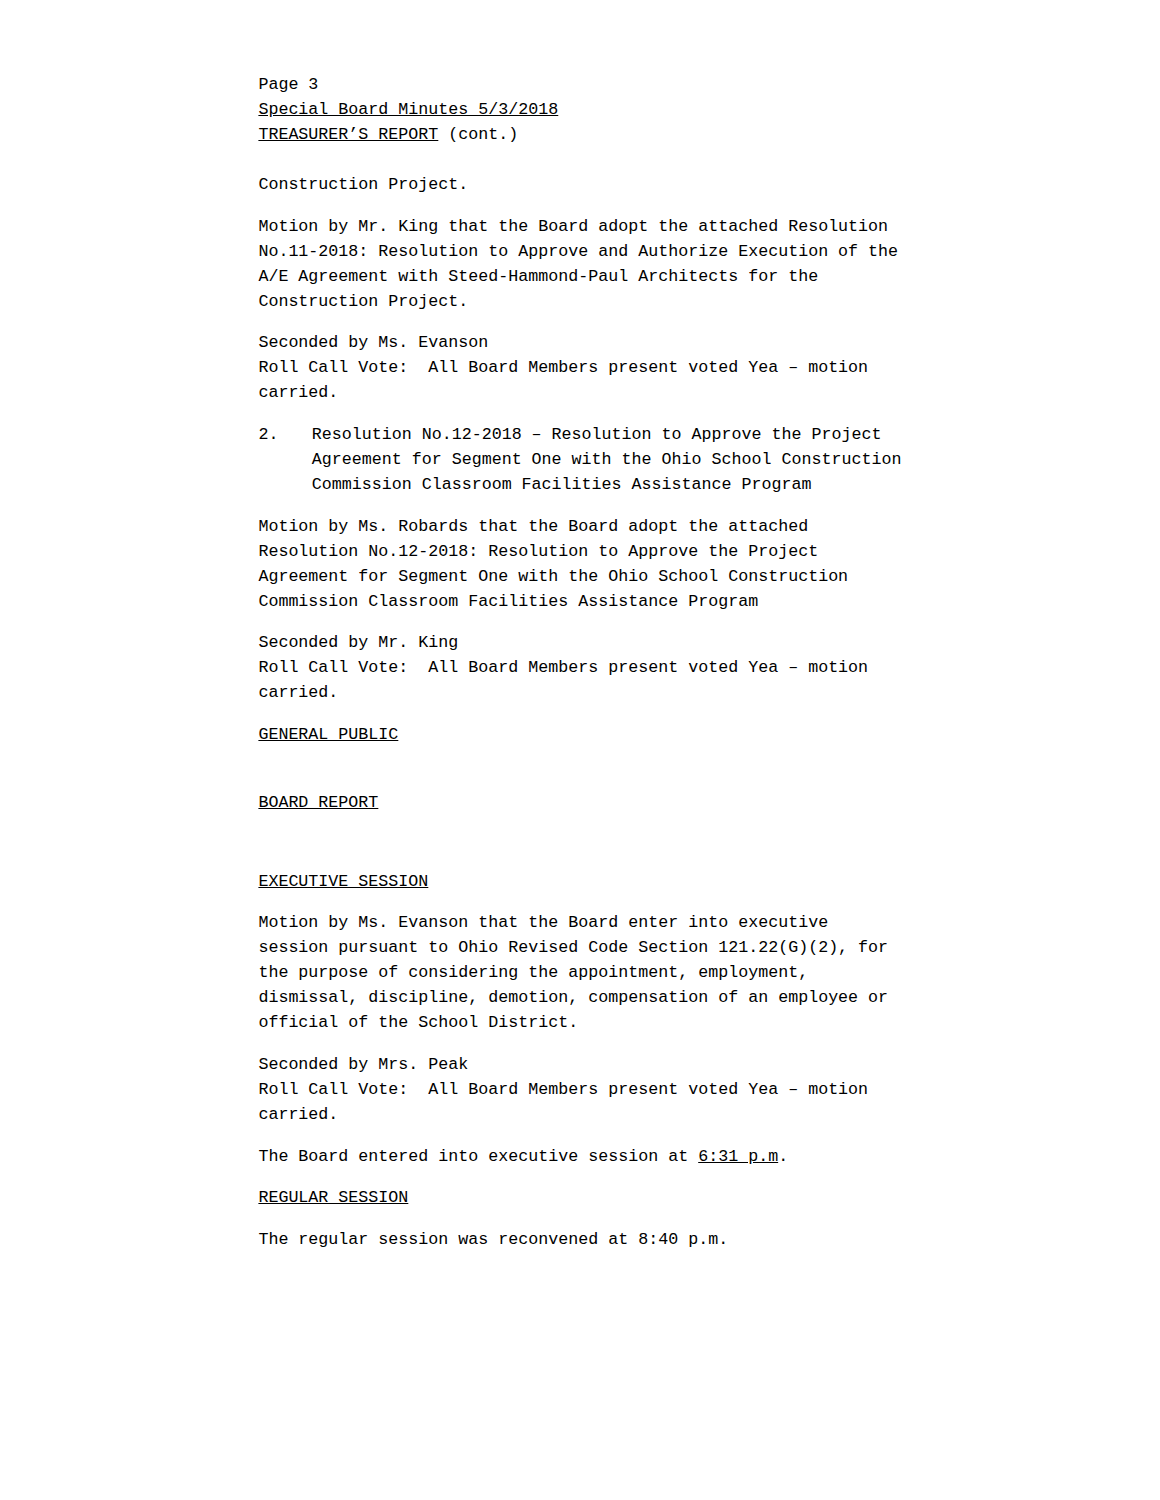Page 3
Special Board Minutes 5/3/2018
TREASURER’S REPORT (cont.)
Construction Project.
Motion by Mr. King that the Board adopt the attached Resolution No.11-2018: Resolution to Approve and Authorize Execution of the A/E Agreement with Steed-Hammond-Paul Architects for the Construction Project.
Seconded by Ms. Evanson
Roll Call Vote: All Board Members present voted Yea – motion carried.
2.
Resolution No.12-2018 – Resolution to Approve the Project Agreement for Segment One with the Ohio School Construction Commission Classroom Facilities Assistance Program
Motion by Ms. Robards that the Board adopt the attached Resolution No.12-2018: Resolution to Approve the Project Agreement for Segment One with the Ohio School Construction Commission Classroom Facilities Assistance Program
Seconded by Mr. King
Roll Call Vote: All Board Members present voted Yea – motion carried.
GENERAL PUBLIC
BOARD REPORT
EXECUTIVE SESSION
Motion by Ms. Evanson that the Board enter into executive session pursuant to Ohio Revised Code Section 121.22(G)(2), for the purpose of considering the appointment, employment, dismissal, discipline, demotion, compensation of an employee or official of the School District.
Seconded by Mrs. Peak
Roll Call Vote: All Board Members present voted Yea – motion carried.
The Board entered into executive session at 6:31 p.m.
REGULAR SESSION
The regular session was reconvened at 8:40 p.m.